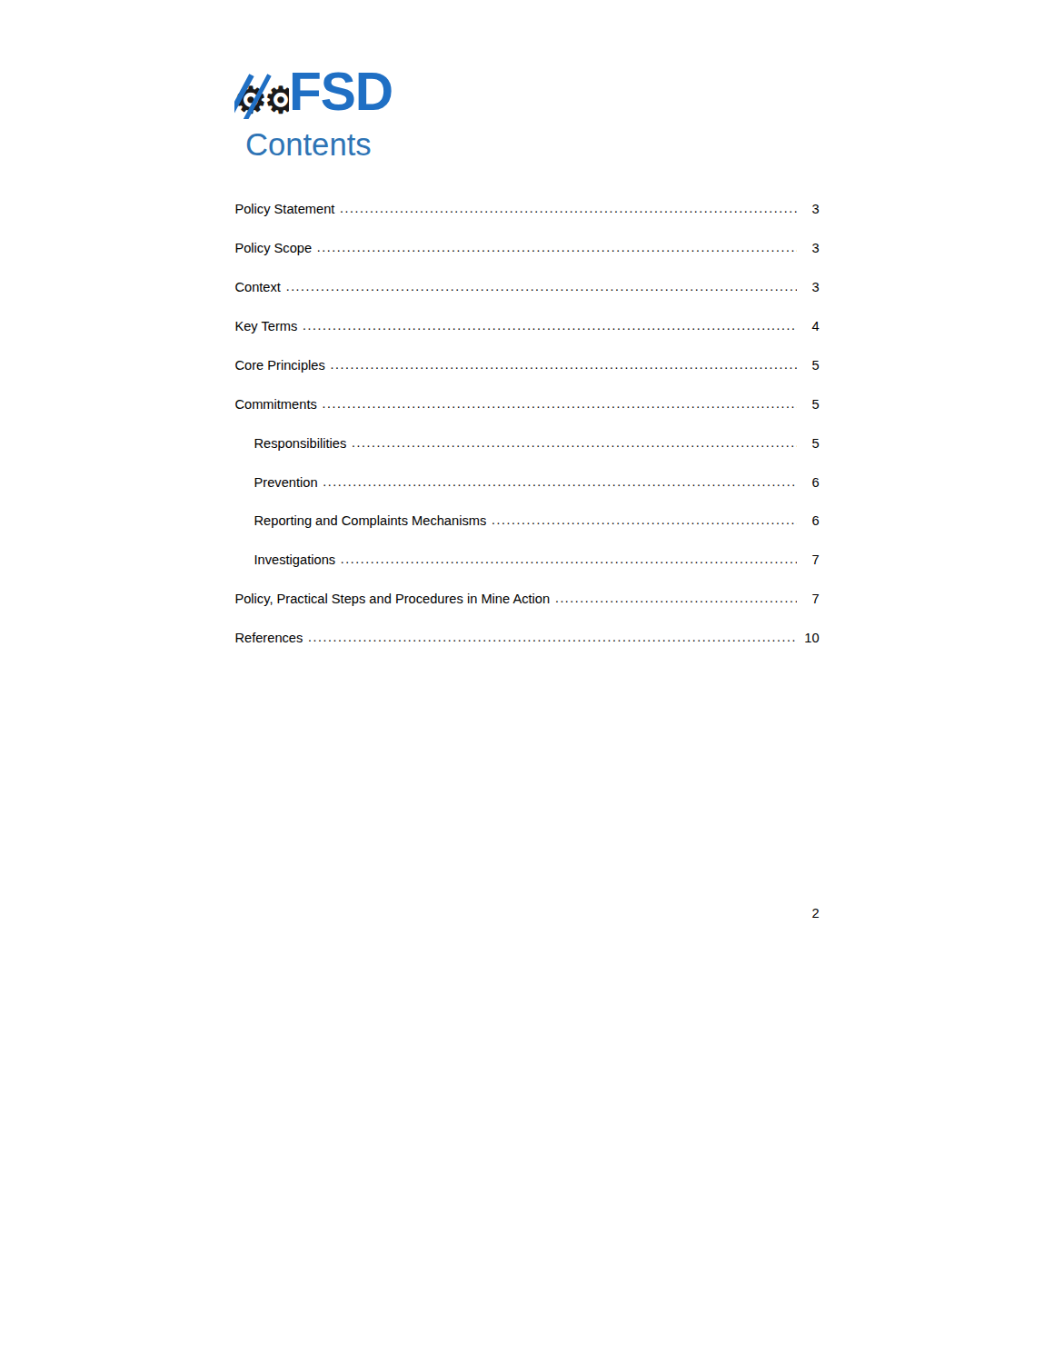⚙⚙ FSD
Contents
Policy Statement ........................................................................................................................... 3
Policy Scope .............................................................................................................................. 3
Context ..................................................................................................................................... 3
Key Terms ................................................................................................................................ 4
Core Principles ......................................................................................................................... 5
Commitments ........................................................................................................................... 5
Responsibilities ..................................................................................................................... 5
Prevention ............................................................................................................................. 6
Reporting and Complaints Mechanisms ................................................................................. 6
Investigations ......................................................................................................................... 7
Policy, Practical Steps and Procedures in Mine Action ............................................................. 7
References .............................................................................................................................. 10
2